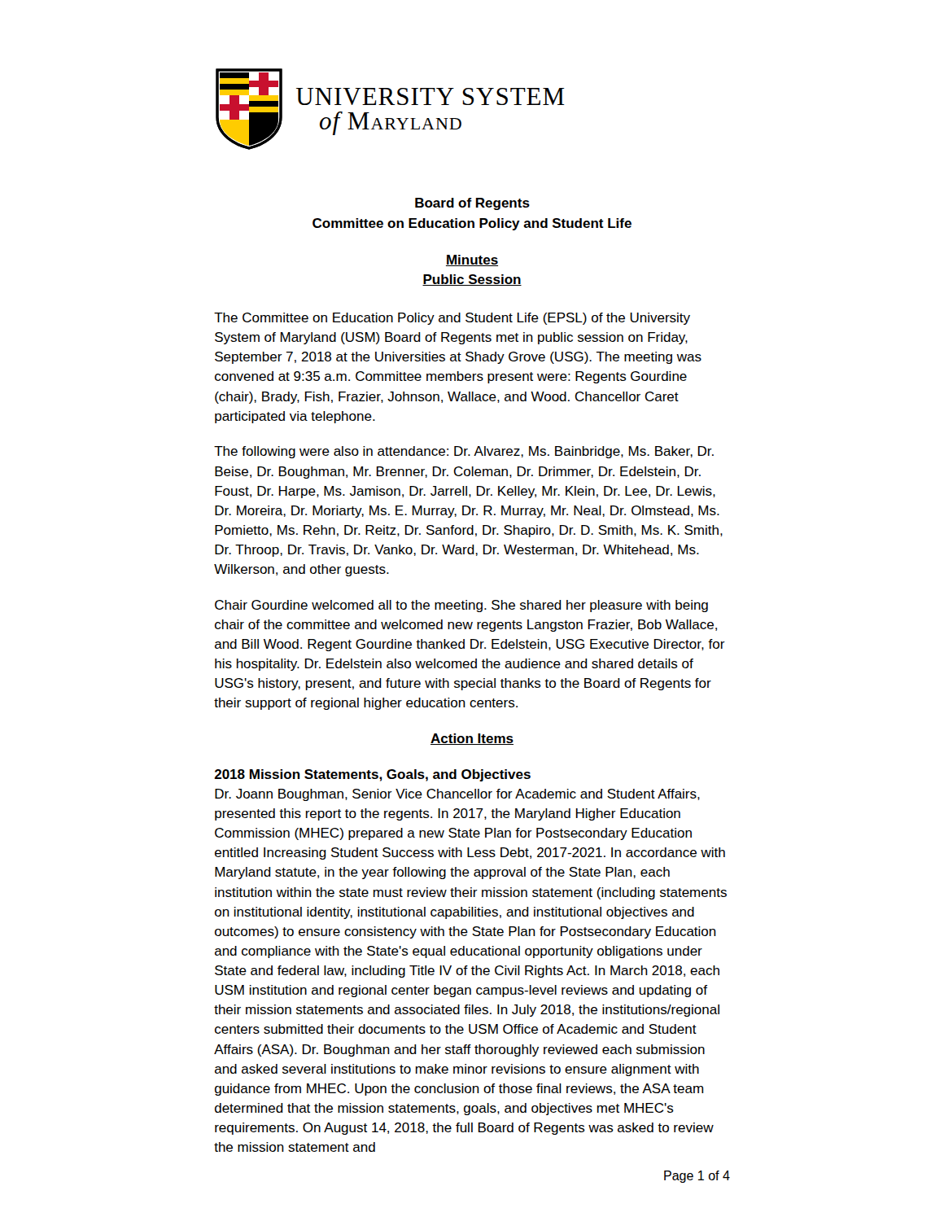University System of Maryland
Board of Regents
Committee on Education Policy and Student Life
Minutes
Public Session
The Committee on Education Policy and Student Life (EPSL) of the University System of Maryland (USM) Board of Regents met in public session on Friday, September 7, 2018 at the Universities at Shady Grove (USG). The meeting was convened at 9:35 a.m. Committee members present were: Regents Gourdine (chair), Brady, Fish, Frazier, Johnson, Wallace, and Wood. Chancellor Caret participated via telephone.
The following were also in attendance: Dr. Alvarez, Ms. Bainbridge, Ms. Baker, Dr. Beise, Dr. Boughman, Mr. Brenner, Dr. Coleman, Dr. Drimmer, Dr. Edelstein, Dr. Foust, Dr. Harpe, Ms. Jamison, Dr. Jarrell, Dr. Kelley, Mr. Klein, Dr. Lee, Dr. Lewis, Dr. Moreira, Dr. Moriarty, Ms. E. Murray, Dr. R. Murray, Mr. Neal, Dr. Olmstead, Ms. Pomietto, Ms. Rehn, Dr. Reitz, Dr. Sanford, Dr. Shapiro, Dr. D. Smith, Ms. K. Smith, Dr. Throop, Dr. Travis, Dr. Vanko, Dr. Ward, Dr. Westerman, Dr. Whitehead, Ms. Wilkerson, and other guests.
Chair Gourdine welcomed all to the meeting. She shared her pleasure with being chair of the committee and welcomed new regents Langston Frazier, Bob Wallace, and Bill Wood. Regent Gourdine thanked Dr. Edelstein, USG Executive Director, for his hospitality. Dr. Edelstein also welcomed the audience and shared details of USG's history, present, and future with special thanks to the Board of Regents for their support of regional higher education centers.
Action Items
2018 Mission Statements, Goals, and Objectives
Dr. Joann Boughman, Senior Vice Chancellor for Academic and Student Affairs, presented this report to the regents. In 2017, the Maryland Higher Education Commission (MHEC) prepared a new State Plan for Postsecondary Education entitled Increasing Student Success with Less Debt, 2017-2021. In accordance with Maryland statute, in the year following the approval of the State Plan, each institution within the state must review their mission statement (including statements on institutional identity, institutional capabilities, and institutional objectives and outcomes) to ensure consistency with the State Plan for Postsecondary Education and compliance with the State's equal educational opportunity obligations under State and federal law, including Title IV of the Civil Rights Act. In March 2018, each USM institution and regional center began campus-level reviews and updating of their mission statements and associated files. In July 2018, the institutions/regional centers submitted their documents to the USM Office of Academic and Student Affairs (ASA). Dr. Boughman and her staff thoroughly reviewed each submission and asked several institutions to make minor revisions to ensure alignment with guidance from MHEC. Upon the conclusion of those final reviews, the ASA team determined that the mission statements, goals, and objectives met MHEC's requirements. On August 14, 2018, the full Board of Regents was asked to review the mission statement and
Page 1 of 4